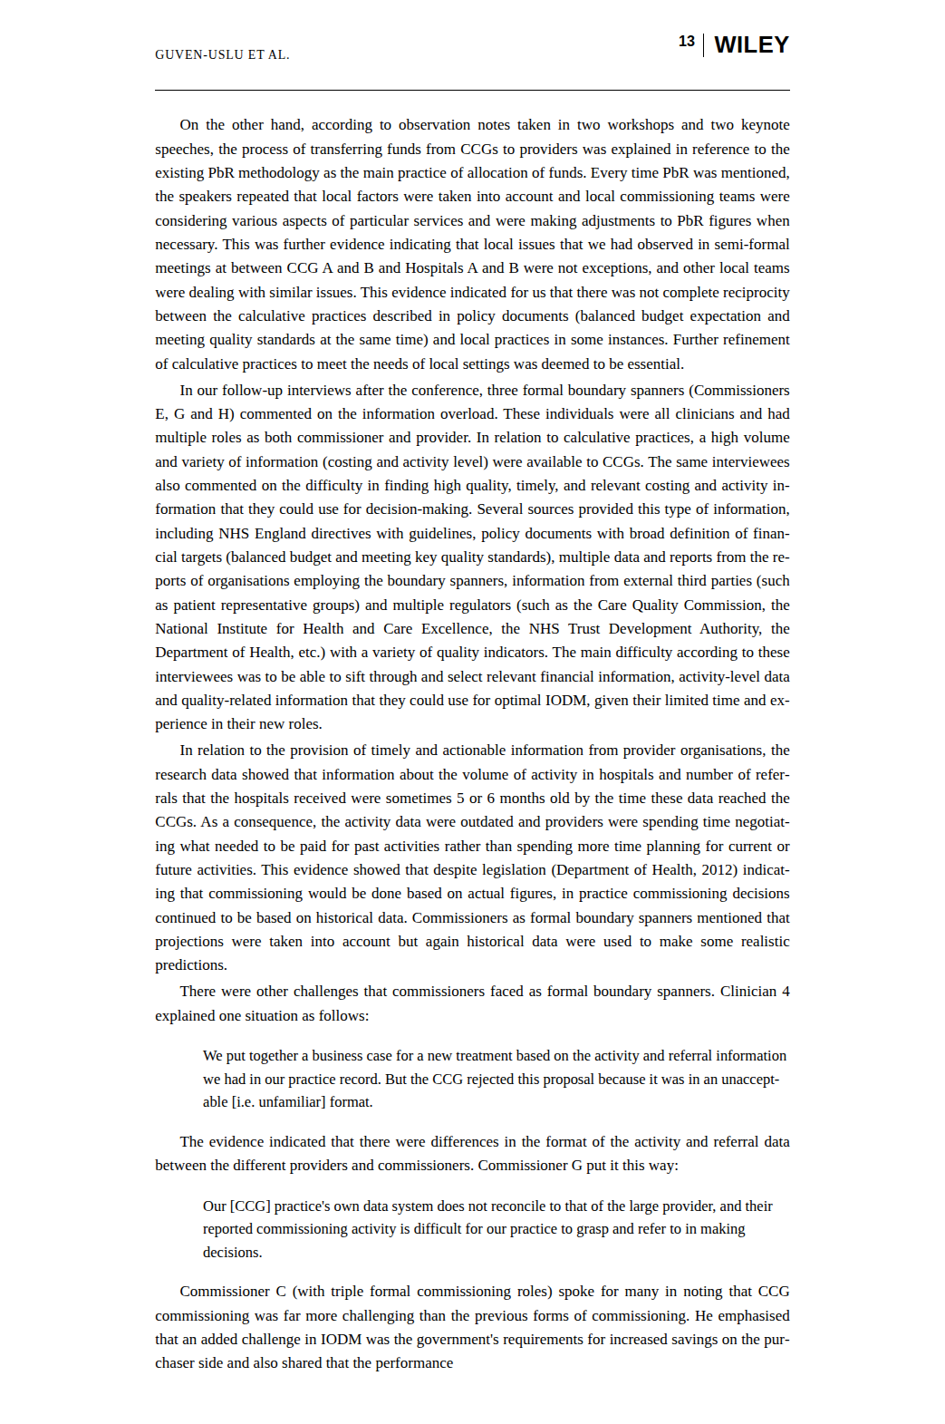Guven-Uslu et al.
13 WILEY
On the other hand, according to observation notes taken in two workshops and two keynote speeches, the process of transferring funds from CCGs to providers was explained in reference to the existing PbR methodology as the main practice of allocation of funds. Every time PbR was mentioned, the speakers repeated that local factors were taken into account and local commissioning teams were considering various aspects of particular services and were making adjustments to PbR figures when necessary. This was further evidence indicating that local issues that we had observed in semi-formal meetings at between CCG A and B and Hospitals A and B were not exceptions, and other local teams were dealing with similar issues. This evidence indicated for us that there was not complete reciprocity between the calculative practices described in policy documents (balanced budget expectation and meeting quality standards at the same time) and local practices in some instances. Further refinement of calculative practices to meet the needs of local settings was deemed to be essential.
In our follow-up interviews after the conference, three formal boundary spanners (Commissioners E, G and H) commented on the information overload. These individuals were all clinicians and had multiple roles as both commissioner and provider. In relation to calculative practices, a high volume and variety of information (costing and activity level) were available to CCGs. The same interviewees also commented on the difficulty in finding high quality, timely, and relevant costing and activity information that they could use for decision-making. Several sources provided this type of information, including NHS England directives with guidelines, policy documents with broad definition of financial targets (balanced budget and meeting key quality standards), multiple data and reports from the reports of organisations employing the boundary spanners, information from external third parties (such as patient representative groups) and multiple regulators (such as the Care Quality Commission, the National Institute for Health and Care Excellence, the NHS Trust Development Authority, the Department of Health, etc.) with a variety of quality indicators. The main difficulty according to these interviewees was to be able to sift through and select relevant financial information, activity-level data and quality-related information that they could use for optimal IODM, given their limited time and experience in their new roles.
In relation to the provision of timely and actionable information from provider organisations, the research data showed that information about the volume of activity in hospitals and number of referrals that the hospitals received were sometimes 5 or 6 months old by the time these data reached the CCGs. As a consequence, the activity data were outdated and providers were spending time negotiating what needed to be paid for past activities rather than spending more time planning for current or future activities. This evidence showed that despite legislation (Department of Health, 2012) indicating that commissioning would be done based on actual figures, in practice commissioning decisions continued to be based on historical data. Commissioners as formal boundary spanners mentioned that projections were taken into account but again historical data were used to make some realistic predictions.
There were other challenges that commissioners faced as formal boundary spanners. Clinician 4 explained one situation as follows:
We put together a business case for a new treatment based on the activity and referral information we had in our practice record. But the CCG rejected this proposal because it was in an unacceptable [i.e. unfamiliar] format.
The evidence indicated that there were differences in the format of the activity and referral data between the different providers and commissioners. Commissioner G put it this way:
Our [CCG] practice's own data system does not reconcile to that of the large provider, and their reported commissioning activity is difficult for our practice to grasp and refer to in making decisions.
Commissioner C (with triple formal commissioning roles) spoke for many in noting that CCG commissioning was far more challenging than the previous forms of commissioning. He emphasised that an added challenge in IODM was the government's requirements for increased savings on the purchaser side and also shared that the performance